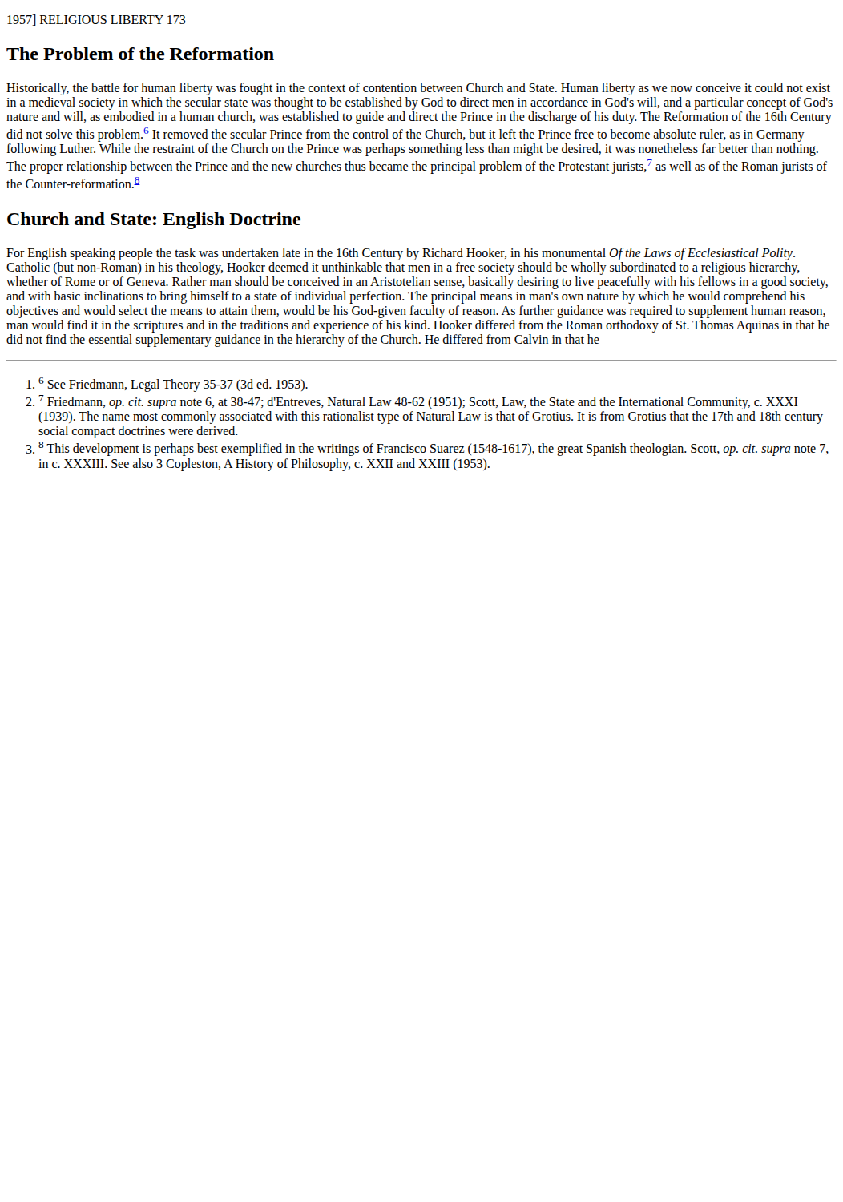1957] RELIGIOUS LIBERTY 173
The Problem of the Reformation
Historically, the battle for human liberty was fought in the context of contention between Church and State. Human liberty as we now conceive it could not exist in a medieval society in which the secular state was thought to be established by God to direct men in accordance in God's will, and a particular concept of God's nature and will, as embodied in a human church, was established to guide and direct the Prince in the discharge of his duty. The Reformation of the 16th Century did not solve this problem.6 It removed the secular Prince from the control of the Church, but it left the Prince free to become absolute ruler, as in Germany following Luther. While the restraint of the Church on the Prince was perhaps something less than might be desired, it was nonetheless far better than nothing. The proper relationship between the Prince and the new churches thus became the principal problem of the Protestant jurists,7 as well as of the Roman jurists of the Counter-reformation.8
Church and State: English Doctrine
For English speaking people the task was undertaken late in the 16th Century by Richard Hooker, in his monumental Of the Laws of Ecclesiastical Polity. Catholic (but non-Roman) in his theology, Hooker deemed it unthinkable that men in a free society should be wholly subordinated to a religious hierarchy, whether of Rome or of Geneva. Rather man should be conceived in an Aristotelian sense, basically desiring to live peacefully with his fellows in a good society, and with basic inclinations to bring himself to a state of individual perfection. The principal means in man's own nature by which he would comprehend his objectives and would select the means to attain them, would be his God-given faculty of reason. As further guidance was required to supplement human reason, man would find it in the scriptures and in the traditions and experience of his kind. Hooker differed from the Roman orthodoxy of St. Thomas Aquinas in that he did not find the essential supplementary guidance in the hierarchy of the Church. He differed from Calvin in that he
6 See Friedmann, Legal Theory 35-37 (3d ed. 1953).
7 Friedmann, op. cit. supra note 6, at 38-47; d'Entreves, Natural Law 48-62 (1951); Scott, Law, the State and the International Community, c. XXXI (1939). The name most commonly associated with this rationalist type of Natural Law is that of Grotius. It is from Grotius that the 17th and 18th century social compact doctrines were derived.
8 This development is perhaps best exemplified in the writings of Francisco Suarez (1548-1617), the great Spanish theologian. Scott, op. cit. supra note 7, in c. XXXIII. See also 3 Copleston, A History of Philosophy, c. XXII and XXIII (1953).